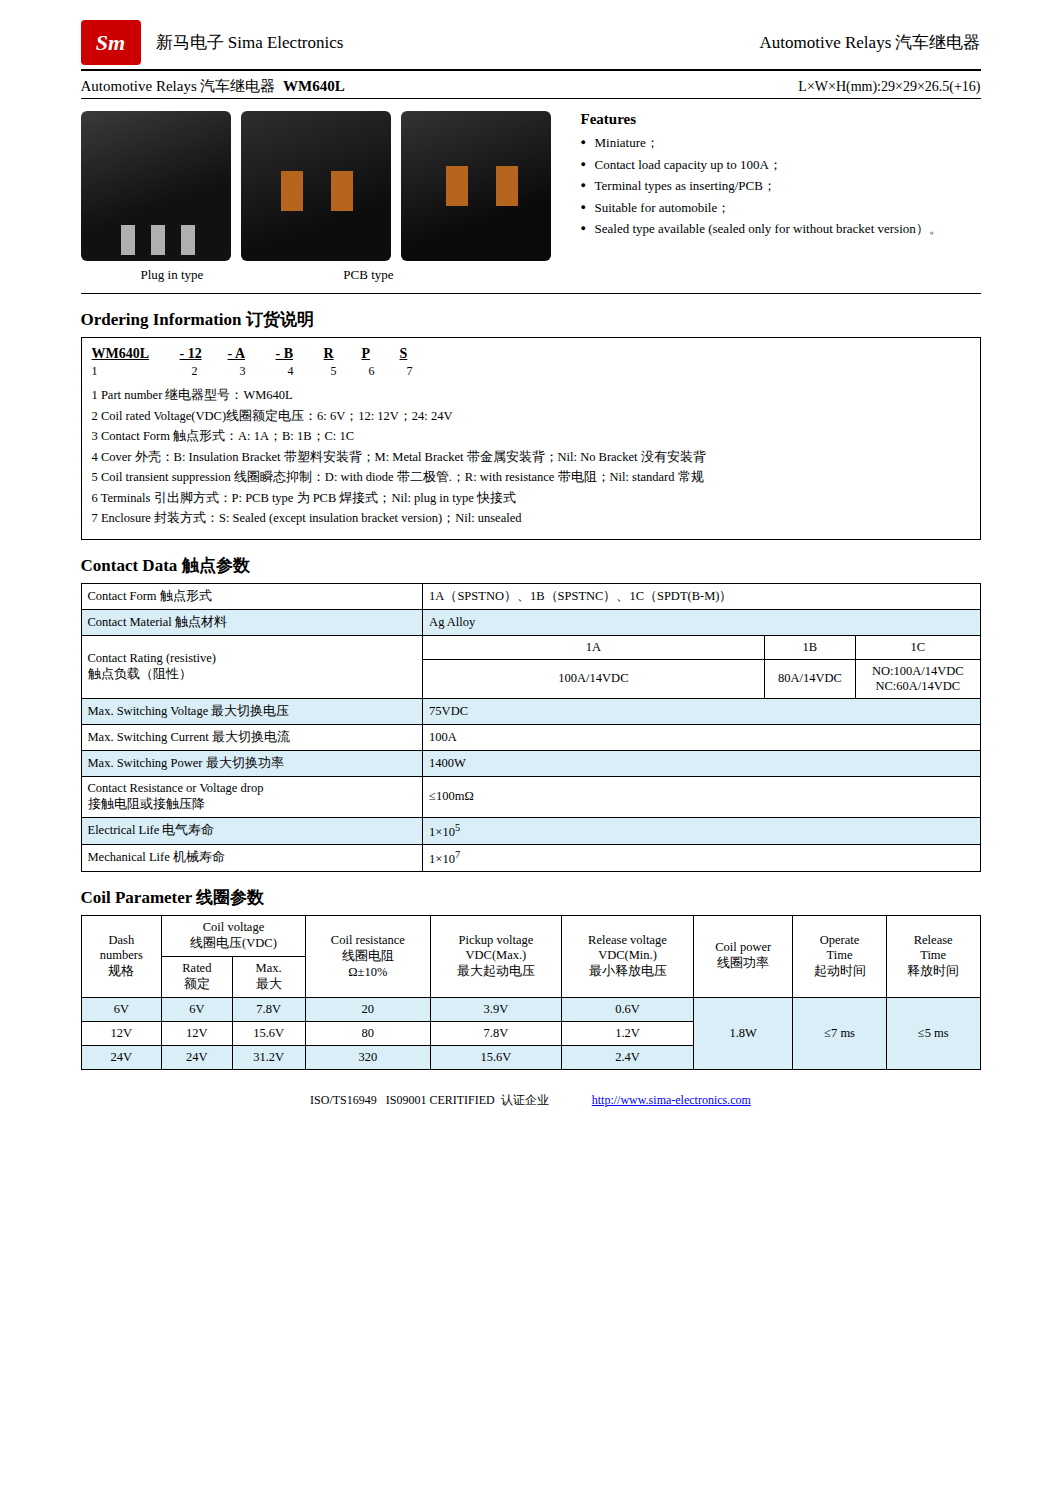Sm
新马电子 Sima Electronics
Automotive Relays 汽车继电器
Automotive Relays 汽车继电器 WM640L
L×W×H(mm):29×29×26.5(+16)
Plug in type PCB type
Features
Miniature；
Contact load capacity up to 100A；
Terminal types as inserting/PCB；
Suitable for automobile；
Sealed type available (sealed only for without bracket version）。
Ordering Information 订货说明
WM640L - 12 - A - B R P S
1 2 3 4 5 6 7
1 Part number 继电器型号：WM640L
2 Coil rated Voltage(VDC)线圈额定电压：6: 6V；12: 12V；24: 24V
3 Contact Form 触点形式：A: 1A；B: 1B；C: 1C
4 Cover 外壳：B: Insulation Bracket 带塑料安装背；M: Metal Bracket 带金属安装背；Nil: No Bracket 没有安装背
5 Coil transient suppression 线圈瞬态抑制：D: with diode 带二极管.；R: with resistance 带电阻；Nil: standard 常规
6 Terminals 引出脚方式：P: PCB type 为 PCB 焊接式；Nil: plug in type 快接式
7 Enclosure 封装方式：S: Sealed (except insulation bracket version)；Nil: unsealed
Contact Data 触点参数
| Contact Form 触点形式 | 1A（SPSTNO）、1B（SPSTNC）、1C（SPDT(B-M)） |
| Contact Material 触点材料 | Ag Alloy |
| Contact Rating (resistive) 触点负载（阻性） | 1A | 1B | 1C |
| 100A/14VDC | 80A/14VDC | NO:100A/14VDC NC:60A/14VDC |
| Max. Switching Voltage 最大切换电压 | 75VDC |
| Max. Switching Current 最大切换电流 | 100A |
| Max. Switching Power 最大切换功率 | 1400W |
| Contact Resistance or Voltage drop 接触电阻或接触压降 | ≤100mΩ |
| Electrical Life 电气寿命 | 1×10 5 |
| Mechanical Life 机械寿命 | 1×10 7 |
Coil Parameter 线圈参数
| Dash numbers 规格 | Coil voltage 线圈电压(VDC) | Coil resistance 线圈电阻 Ω±10% | Pickup voltage VDC(Max.) 最大起动电压 | Release voltage VDC(Min.) 最小释放电压 | Coil power 线圈功率 | Operate Time 起动时间 | Release Time 释放时间 |
| --- | --- | --- | --- | --- | --- | --- | --- |
| Rated 额定 | Max. 最大 |
| 6V | 6V | 7.8V | 20 | 3.9V | 0.6V | 1.8W | ≤7 ms | ≤5 ms |
| 12V | 12V | 15.6V | 80 | 7.8V | 1.2V |
| 24V | 24V | 31.2V | 320 | 15.6V | 2.4V |
ISO/TS16949 IS09001 CERITIFIED 认证企业 http://www.sima-electronics.com